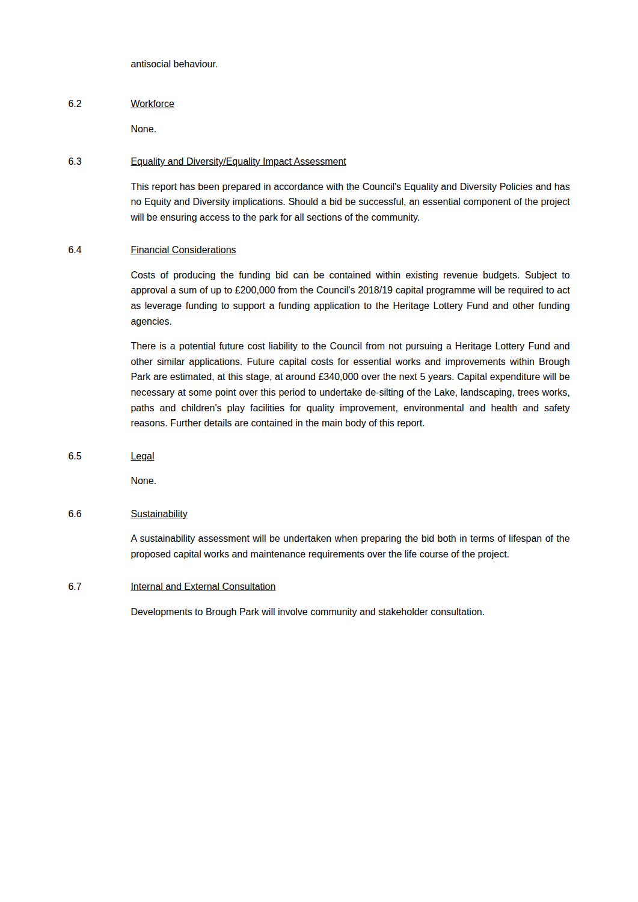antisocial behaviour.
6.2
Workforce
None.
6.3
Equality and Diversity/Equality Impact Assessment
This report has been prepared in accordance with the Council's Equality and Diversity Policies and has no Equity and Diversity implications. Should a bid be successful, an essential component of the project will be ensuring access to the park for all sections of the community.
6.4
Financial Considerations
Costs of producing the funding bid can be contained within existing revenue budgets. Subject to approval a sum of up to £200,000 from the Council's 2018/19 capital programme will be required to act as leverage funding to support a funding application to the Heritage Lottery Fund and other funding agencies.
There is a potential future cost liability to the Council from not pursuing a Heritage Lottery Fund and other similar applications. Future capital costs for essential works and improvements within Brough Park are estimated, at this stage, at around £340,000 over the next 5 years. Capital expenditure will be necessary at some point over this period to undertake de-silting of the Lake, landscaping, trees works, paths and children's play facilities for quality improvement, environmental and health and safety reasons. Further details are contained in the main body of this report.
6.5
Legal
None.
6.6
Sustainability
A sustainability assessment will be undertaken when preparing the bid both in terms of lifespan of the proposed capital works and maintenance requirements over the life course of the project.
6.7
Internal and External Consultation
Developments to Brough Park will involve community and stakeholder consultation.